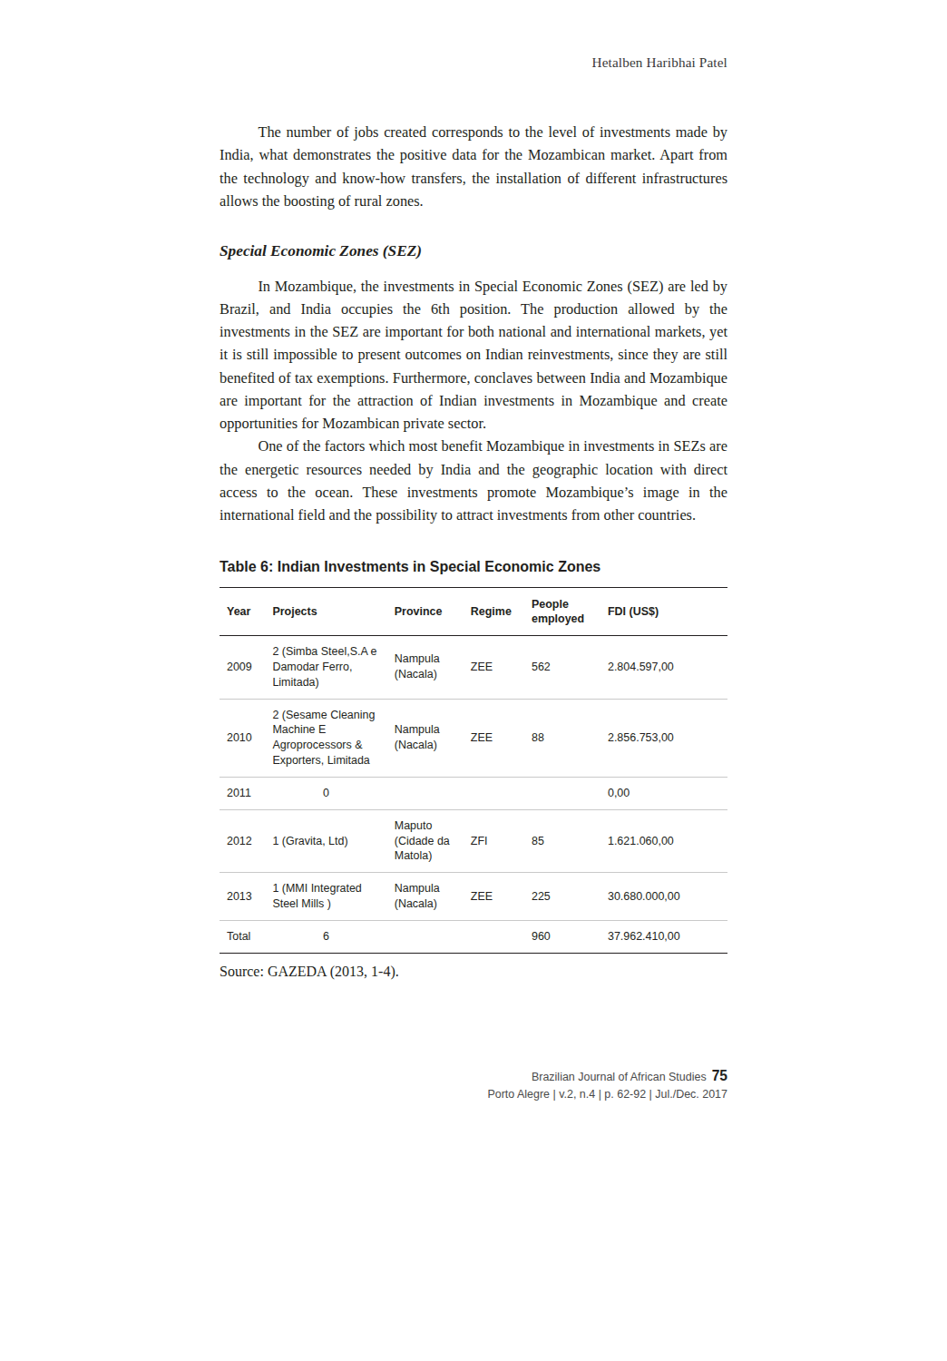Hetalben Haribhai Patel
The number of jobs created corresponds to the level of investments made by India, what demonstrates the positive data for the Mozambican market. Apart from the technology and know-how transfers, the installation of different infrastructures allows the boosting of rural zones.
Special Economic Zones (SEZ)
In Mozambique, the investments in Special Economic Zones (SEZ) are led by Brazil, and India occupies the 6th position. The production allowed by the investments in the SEZ are important for both national and international markets, yet it is still impossible to present outcomes on Indian reinvestments, since they are still benefited of tax exemptions. Furthermore, conclaves between India and Mozambique are important for the attraction of Indian investments in Mozambique and create opportunities for Mozambican private sector.
One of the factors which most benefit Mozambique in investments in SEZs are the energetic resources needed by India and the geographic location with direct access to the ocean. These investments promote Mozambique’s image in the international field and the possibility to attract investments from other countries.
Table 6: Indian Investments in Special Economic Zones
| Year | Projects | Province | Regime | People employed | FDI (US$) |
| --- | --- | --- | --- | --- | --- |
| 2009 | 2 (Simba Steel,S.A e Damodar Ferro, Limitada) | Nampula (Nacala) | ZEE | 562 | 2.804.597,00 |
| 2010 | 2 (Sesame Cleaning Machine E Agroprocessors & Exporters, Limitada | Nampula (Nacala) | ZEE | 88 | 2.856.753,00 |
| 2011 | 0 | | | | 0,00 |
| 2012 | 1 (Gravita, Ltd) | Maputo (Cidade da Matola) | ZFI | 85 | 1.621.060,00 |
| 2013 | 1 (MMI Integrated Steel Mills ) | Nampula (Nacala) | ZEE | 225 | 30.680.000,00 |
| Total | 6 | | | 960 | 37.962.410,00 |
Source: GAZEDA (2013, 1-4).
Brazilian Journal of African Studies75
Porto Alegre | v.2, n.4 | p. 62-92 | Jul./Dec. 2017